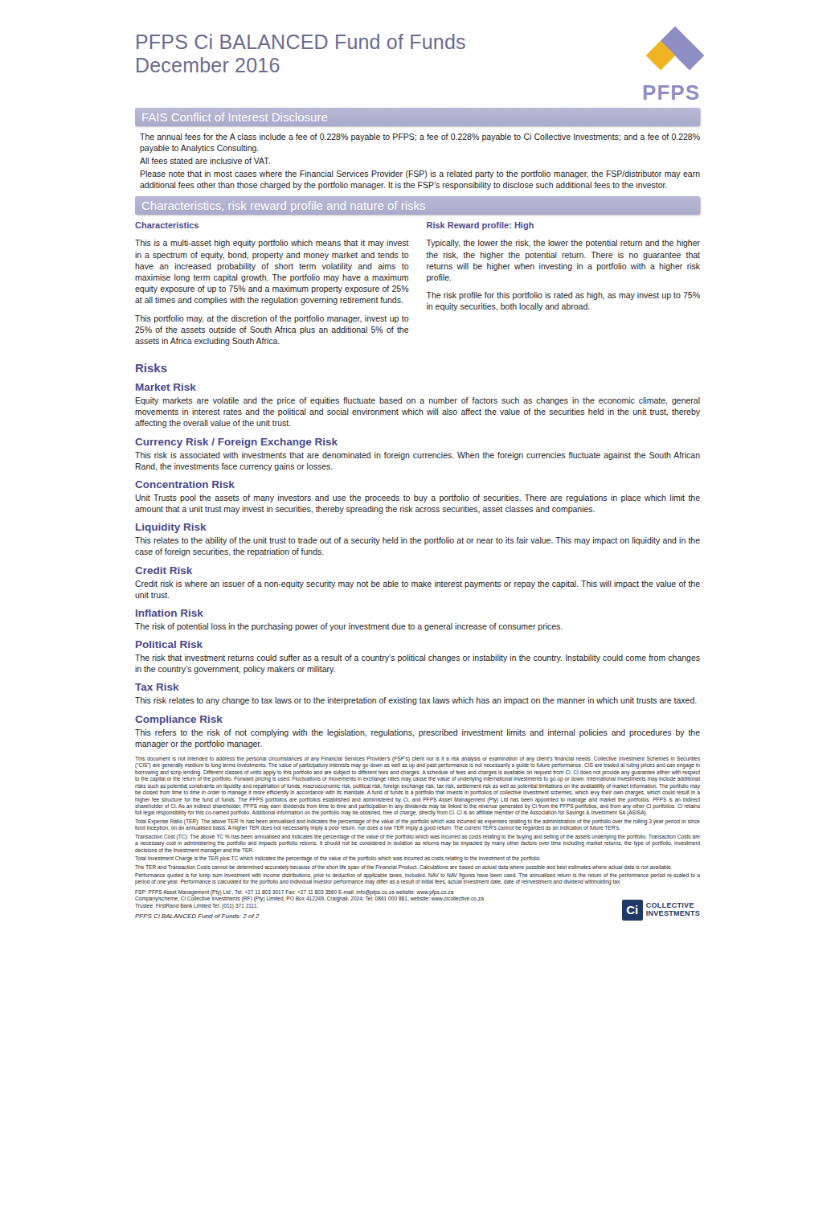PFPS Ci BALANCED Fund of FundsDecember 2016
PFPS
FAIS Conflict of Interest Disclosure
The annual fees for the A class include a fee of 0.228% payable to PFPS; a fee of 0.228% payable to Ci Collective Investments; and a fee of 0.228% payable to Analytics Consulting.
All fees stated are inclusive of VAT.
Please note that in most cases where the Financial Services Provider (FSP) is a related party to the portfolio manager, the FSP/distributor may earn additional fees other than those charged by the portfolio manager. It is the FSP’s responsibility to disclose such additional fees to the investor.
Characteristics, risk reward profile and nature of risks
Characteristics
This is a multi-asset high equity portfolio which means that it may invest in a spectrum of equity, bond, property and money market and tends to have an increased probability of short term volatility and aims to maximise long term capital growth. The portfolio may have a maximum equity exposure of up to 75% and a maximum property exposure of 25% at all times and complies with the regulation governing retirement funds.
This portfolio may, at the discretion of the portfolio manager, invest up to 25% of the assets outside of South Africa plus an additional 5% of the assets in Africa excluding South Africa.
Risk Reward profile: High
Typically, the lower the risk, the lower the potential return and the higher the risk, the higher the potential return. There is no guarantee that returns will be higher when investing in a portfolio with a higher risk profile.
The risk profile for this portfolio is rated as high, as may invest up to 75% in equity securities, both locally and abroad.
Risks
Market Risk
Equity markets are volatile and the price of equities fluctuate based on a number of factors such as changes in the economic climate, general movements in interest rates and the political and social environment which will also affect the value of the securities held in the unit trust, thereby affecting the overall value of the unit trust.
Currency Risk / Foreign Exchange Risk
This risk is associated with investments that are denominated in foreign currencies. When the foreign currencies fluctuate against the South African Rand, the investments face currency gains or losses.
Concentration Risk
Unit Trusts pool the assets of many investors and use the proceeds to buy a portfolio of securities. There are regulations in place which limit the amount that a unit trust may invest in securities, thereby spreading the risk across securities, asset classes and companies.
Liquidity Risk
This relates to the ability of the unit trust to trade out of a security held in the portfolio at or near to its fair value. This may impact on liquidity and in the case of foreign securities, the repatriation of funds.
Credit Risk
Credit risk is where an issuer of a non-equity security may not be able to make interest payments or repay the capital. This will impact the value of the unit trust.
Inflation Risk
The risk of potential loss in the purchasing power of your investment due to a general increase of consumer prices.
Political Risk
The risk that investment returns could suffer as a result of a country’s political changes or instability in the country. Instability could come from changes in the country’s government, policy makers or military.
Tax Risk
This risk relates to any change to tax laws or to the interpretation of existing tax laws which has an impact on the manner in which unit trusts are taxed.
Compliance Risk
This refers to the risk of not complying with the legislation, regulations, prescribed investment limits and internal policies and procedures by the manager or the portfolio manager.
This document is not intended to address the personal circumstances of any Financial Services Provider’s (FSP’s) client nor is it a risk analysis or examination of any client’s financial needs. Collective Investment Schemes in Securities (“CIS”) are generally medium to long terms investments. The value of participatory interests may go down as well as up and past performance is not necessarily a guide to future performance. CIS are traded at ruling prices and can engage in borrowing and scrip lending. Different classes of units apply to this portfolio and are subject to different fees and charges. A schedule of fees and charges is available on request from Ci. Ci does not provide any guarantee either with respect to the capital or the return of the portfolio. Forward pricing is used. Fluctuations or movements in exchange rates may cause the value of underlying international investments to go up or down. International Investments may include additional risks such as potential constraints on liquidity and repatriation of funds, macroeconomic risk, political risk, foreign exchange risk, tax risk, settlement risk as well as potential limitations on the availability of market information. The portfolio may be closed from time to time in order to manage it more efficiently in accordance with its mandate. A fund of funds is a portfolio that invests in portfolios of collective investment schemes, which levy their own charges, which could result in a higher fee structure for the fund of funds. The PFPS portfolios are portfolios established and administered by Ci, and PFPS Asset Management (Pty) Ltd has been appointed to manage and market the portfolios. PFPS is an indirect shareholder of Ci. As an indirect shareholder, PFPS may earn dividends from time to time and participation in any dividends may be linked to the revenue generated by Ci from the PFPS portfolios, and from any other Ci portfolios. Ci retains full legal responsibility for this co-named portfolio. Additional information on the portfolio may be obtained, free of charge, directly from Ci. Ci is an affiliate member of the Association for Savings & Investment SA (ASISA).
Total Expense Ratio (TER): The above TER % has been annualised and indicates the percentage of the value of the portfolio which was incurred as expenses relating to the administration of the portfolio over the rolling 3 year period or since fund inception, on an annualised basis. A higher TER does not necessarily imply a poor return, nor does a low TER imply a good return. The current TER’s cannot be regarded as an indication of future TER’s.
Transaction Cost (TC): The above TC % has been annualised and indicates the percentage of the value of the portfolio which was incurred as costs relating to the buying and selling of the assets underlying the portfolio. Transaction Costs are a necessary cost in administering the portfolio and impacts portfolio returns. It should not be considered in isolation as returns may be impacted by many other factors over time including market returns, the type of portfolio, investment decisions of the investment manager and the TER.
Total Investment Charge is the TER plus TC which indicates the percentage of the value of the portfolio which was incurred as costs relating to the investment of the portfolio.
The TER and Transaction Costs cannot be determined accurately because of the short life span of the Financial Product. Calculations are based on actual data where possible and best estimates where actual data is not available.
Performance quoted is for lump sum investment with income distributions, prior to deduction of applicable taxes, included. NAV to NAV figures have been used. The annualised return is the return of the performance period re-scaled to a period of one year. Performance is calculated for the portfolio and individual investor performance may differ as a result of initial fees, actual investment date, date of reinvestment and dividend withholding tax.
FSP: PFPS Asset Management (Pty) Ltd , Tel: +27 11 803 3017 Fax: +27 11 803 3560 E-mail: info@pfps.co.za website: www.pfps.co.za
Company/scheme: Ci Collective Investments (RF) (Pty) Limited, PO Box 412249, Craighall, 2024; Tel: 0861 000 881, website: www.cicollective.co.za
Trustee: FirstRand Bank Limited Tel: (011) 371 2111.
PFPS Ci BALANCED Fund of Funds: 2 of 2
Ci
COLLECTIVE
INVESTMENTS